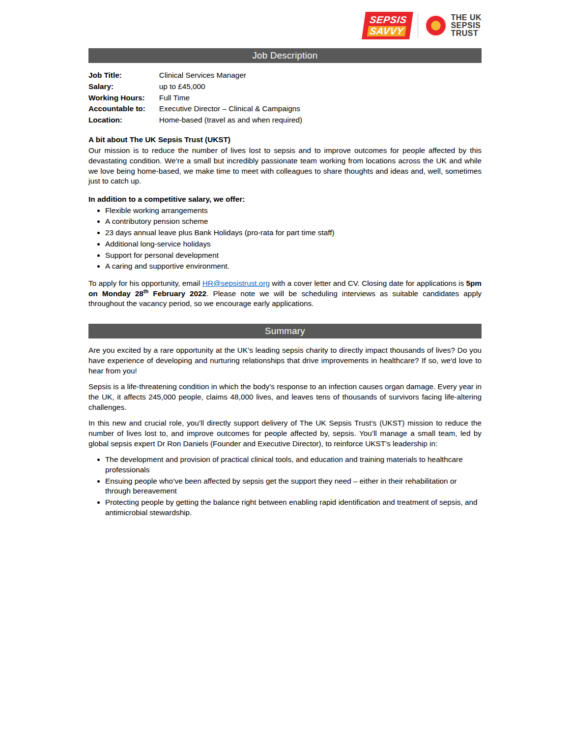SEPSIS SAVVY
The UK Sepsis Trust
Job Description
| Job Title: | Clinical Services Manager |
| Salary: | up to £45,000 |
| Working Hours: | Full Time |
| Accountable to: | Executive Director – Clinical & Campaigns |
| Location: | Home-based (travel as and when required) |
A bit about The UK Sepsis Trust (UKST)
Our mission is to reduce the number of lives lost to sepsis and to improve outcomes for people affected by this devastating condition. We’re a small but incredibly passionate team working from locations across the UK and while we love being home-based, we make time to meet with colleagues to share thoughts and ideas and, well, sometimes just to catch up.
In addition to a competitive salary, we offer:
Flexible working arrangements
A contributory pension scheme
23 days annual leave plus Bank Holidays (pro-rata for part time staff)
Additional long-service holidays
Support for personal development
A caring and supportive environment.
To apply for his opportunity, email HR@sepsistrust.org with a cover letter and CV. Closing date for applications is 5pm on Monday 28th February 2022. Please note we will be scheduling interviews as suitable candidates apply throughout the vacancy period, so we encourage early applications.
Summary
Are you excited by a rare opportunity at the UK’s leading sepsis charity to directly impact thousands of lives? Do you have experience of developing and nurturing relationships that drive improvements in healthcare? If so, we'd love to hear from you!
Sepsis is a life-threatening condition in which the body's response to an infection causes organ damage. Every year in the UK, it affects 245,000 people, claims 48,000 lives, and leaves tens of thousands of survivors facing life-altering challenges.
In this new and crucial role, you’ll directly support delivery of The UK Sepsis Trust’s (UKST) mission to reduce the number of lives lost to, and improve outcomes for people affected by, sepsis. You’ll manage a small team, led by global sepsis expert Dr Ron Daniels (Founder and Executive Director), to reinforce UKST’s leadership in:
The development and provision of practical clinical tools, and education and training materials to healthcare professionals
Ensuing people who’ve been affected by sepsis get the support they need – either in their rehabilitation or through bereavement
Protecting people by getting the balance right between enabling rapid identification and treatment of sepsis, and antimicrobial stewardship.